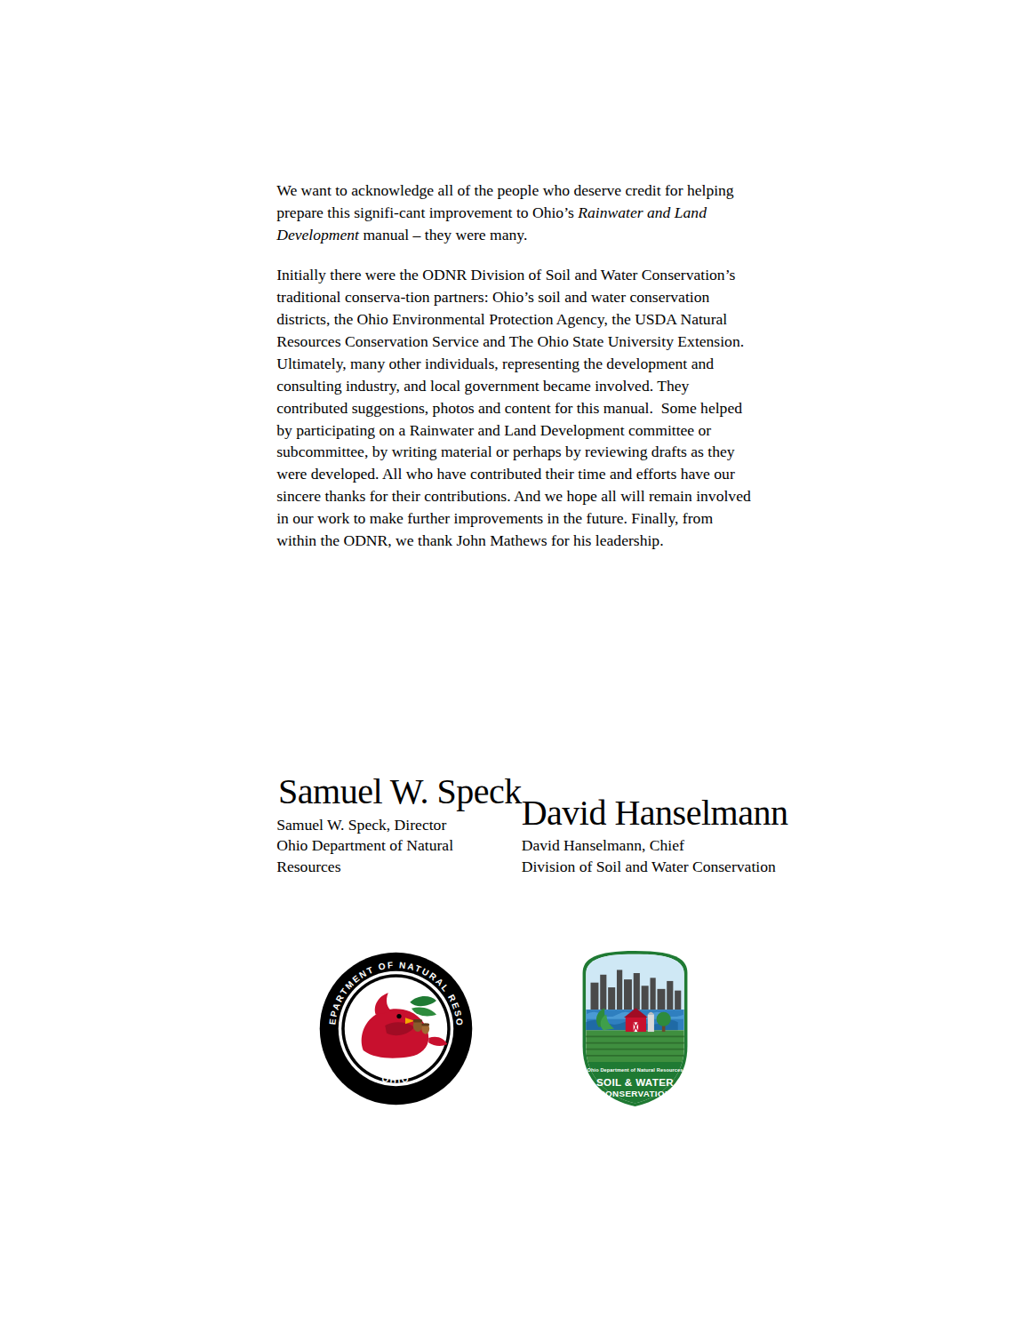We want to acknowledge all of the people who deserve credit for helping prepare this signifi-cant improvement to Ohio’s Rainwater and Land Development manual – they were many.
Initially there were the ODNR Division of Soil and Water Conservation’s traditional conserva-tion partners: Ohio’s soil and water conservation districts, the Ohio Environmental Protection Agency, the USDA Natural Resources Conservation Service and The Ohio State University Extension. Ultimately, many other individuals, representing the development and consulting industry, and local government became involved. They contributed suggestions, photos and content for this manual. Some helped by participating on a Rainwater and Land Development committee or subcommittee, by writing material or perhaps by reviewing drafts as they were developed. All who have contributed their time and efforts have our sincere thanks for their contributions. And we hope all will remain involved in our work to make further improvements in the future. Finally, from within the ODNR, we thank John Mathews for his leadership.
| Samuel W. Speck Samuel W. Speck, Director Ohio Department of Natural Resources | David Hanselmann David Hanselmann, Chief Division of Soil and Water Conservation |
| OHIO DEPARTMENT OF NATURAL RESOURCES OHIO | Ohio Department of Natural Resources SOIL & WATER CONSERVATION |